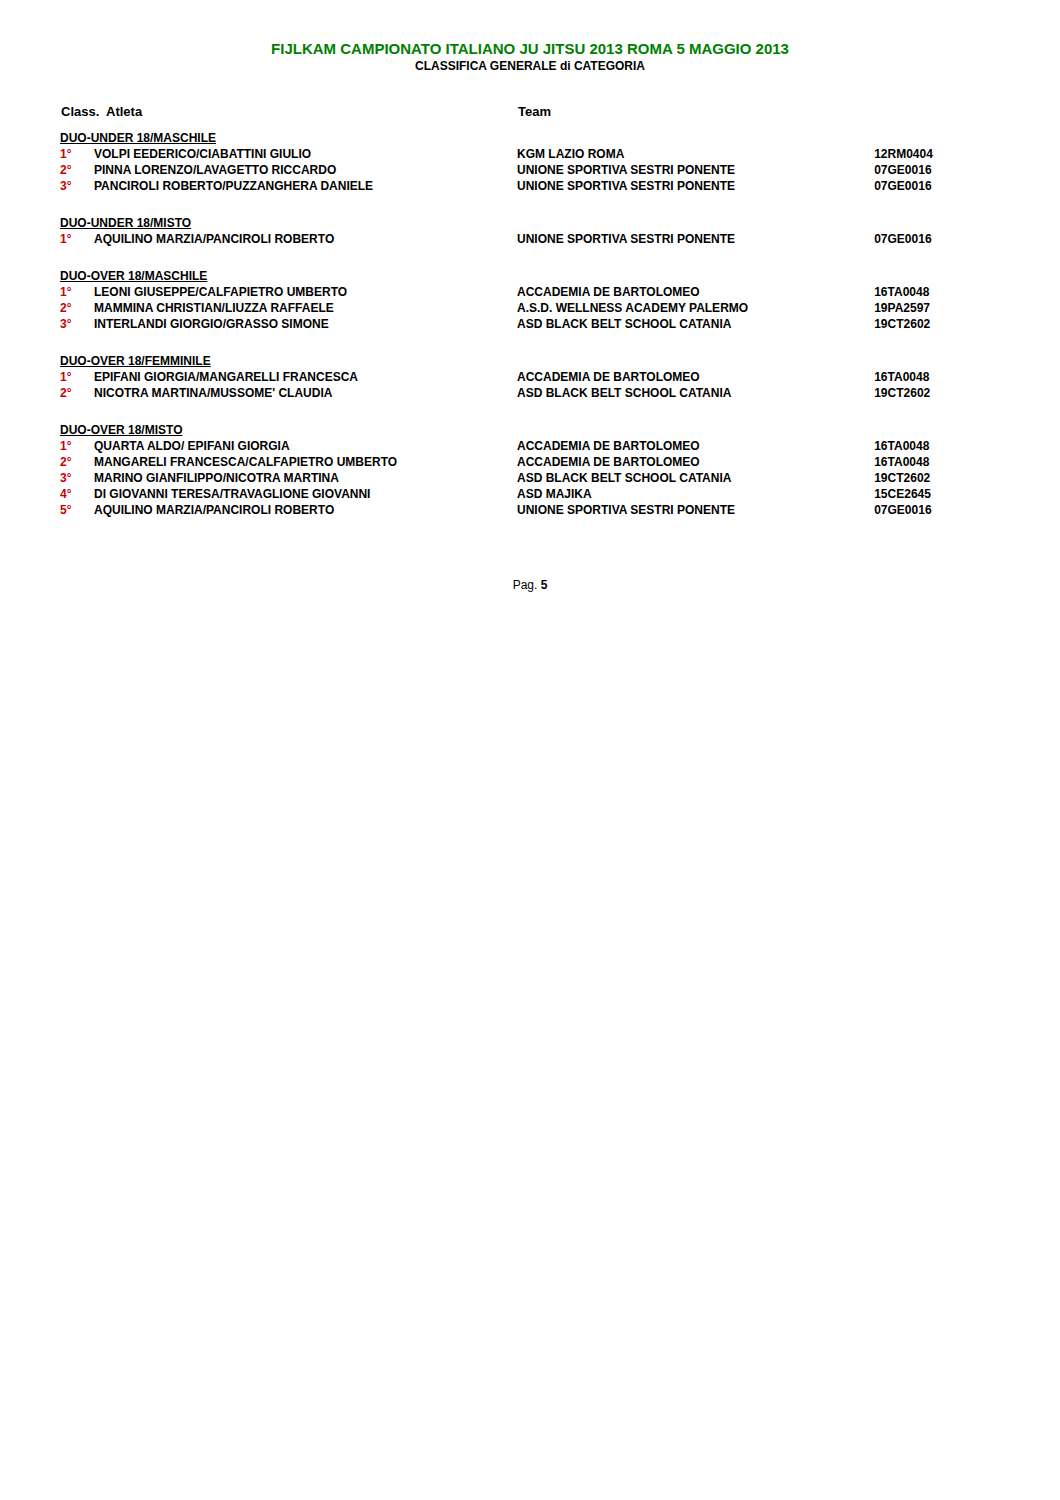FIJLKAM CAMPIONATO ITALIANO JU JITSU 2013 ROMA 5 MAGGIO 2013
CLASSIFICA GENERALE di CATEGORIA
| Class. Atleta | Team |
| --- | --- |
| DUO-UNDER 18/MASCHILE |
| 1° | VOLPI EEDERICO/CIABATTINI GIULIO | KGM LAZIO ROMA | 12RM0404 |
| 2° | PINNA LORENZO/LAVAGETTO RICCARDO | UNIONE SPORTIVA SESTRI PONENTE | 07GE0016 |
| 3° | PANCIROLI ROBERTO/PUZZANGHERA DANIELE | UNIONE SPORTIVA SESTRI PONENTE | 07GE0016 |
| DUO-UNDER 18/MISTO |
| 1° | AQUILINO MARZIA/PANCIROLI ROBERTO | UNIONE SPORTIVA SESTRI PONENTE | 07GE0016 |
| DUO-OVER 18/MASCHILE |
| 1° | LEONI GIUSEPPE/CALFAPIETRO UMBERTO | ACCADEMIA DE BARTOLOMEO | 16TA0048 |
| 2° | MAMMINA CHRISTIAN/LIUZZA RAFFAELE | A.S.D. WELLNESS ACADEMY PALERMO | 19PA2597 |
| 3° | INTERLANDI GIORGIO/GRASSO SIMONE | ASD BLACK BELT SCHOOL CATANIA | 19CT2602 |
| DUO-OVER 18/FEMMINILE |
| 1° | EPIFANI GIORGIA/MANGARELLI FRANCESCA | ACCADEMIA DE BARTOLOMEO | 16TA0048 |
| 2° | NICOTRA MARTINA/MUSSOME' CLAUDIA | ASD BLACK BELT SCHOOL CATANIA | 19CT2602 |
| DUO-OVER 18/MISTO |
| 1° | QUARTA ALDO/ EPIFANI GIORGIA | ACCADEMIA DE BARTOLOMEO | 16TA0048 |
| 2° | MANGARELI FRANCESCA/CALFAPIETRO UMBERTO | ACCADEMIA DE BARTOLOMEO | 16TA0048 |
| 3° | MARINO GIANFILIPPO/NICOTRA MARTINA | ASD BLACK BELT SCHOOL CATANIA | 19CT2602 |
| 4° | DI GIOVANNI TERESA/TRAVAGLIONE GIOVANNI | ASD MAJIKA | 15CE2645 |
| 5° | AQUILINO MARZIA/PANCIROLI ROBERTO | UNIONE SPORTIVA SESTRI PONENTE | 07GE0016 |
Pag. 5